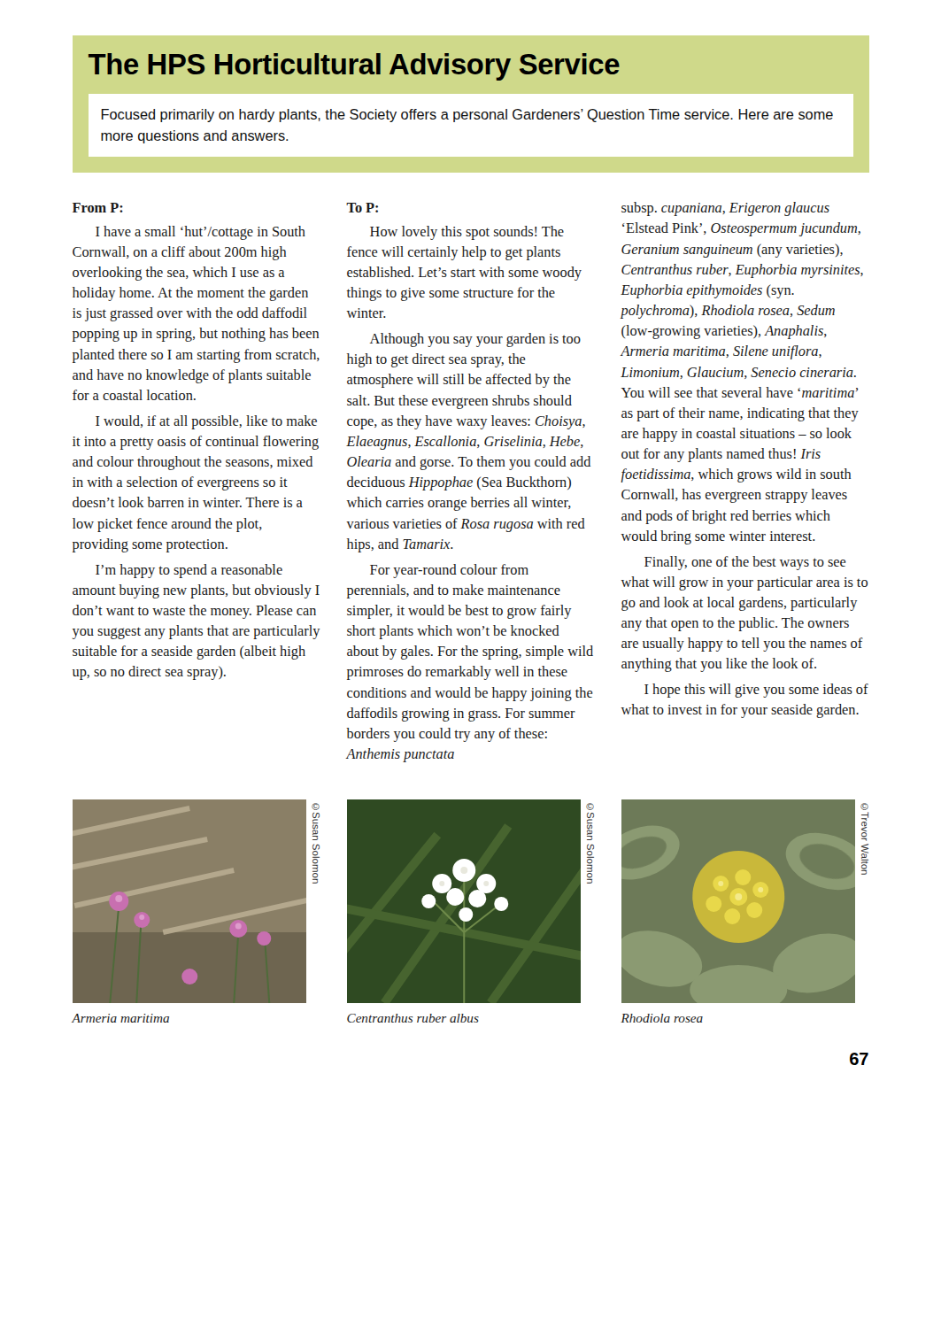The HPS Horticultural Advisory Service
Focused primarily on hardy plants, the Society offers a personal Gardeners’ Question Time service. Here are some more questions and answers.
From P:
I have a small ‘hut’/cottage in South Cornwall, on a cliff about 200m high overlooking the sea, which I use as a holiday home. At the moment the garden is just grassed over with the odd daffodil popping up in spring, but nothing has been planted there so I am starting from scratch, and have no knowledge of plants suitable for a coastal location.
I would, if at all possible, like to make it into a pretty oasis of continual flowering and colour throughout the seasons, mixed in with a selection of evergreens so it doesn’t look barren in winter. There is a low picket fence around the plot, providing some protection.
I’m happy to spend a reasonable amount buying new plants, but obviously I don’t want to waste the money. Please can you suggest any plants that are particularly suitable for a seaside garden (albeit high up, so no direct sea spray).
To P:
How lovely this spot sounds! The fence will certainly help to get plants established. Let’s start with some woody things to give some structure for the winter.
Although you say your garden is too high to get direct sea spray, the atmosphere will still be affected by the salt. But these evergreen shrubs should cope, as they have waxy leaves: Choisya, Elaeagnus, Escallonia, Griselinia, Hebe, Olearia and gorse. To them you could add deciduous Hippophae (Sea Buckthorn) which carries orange berries all winter, various varieties of Rosa rugosa with red hips, and Tamarix.
For year-round colour from perennials, and to make maintenance simpler, it would be best to grow fairly short plants which won’t be knocked about by gales. For the spring, simple wild primroses do remarkably well in these conditions and would be happy joining the daffodils growing in grass. For summer borders you could try any of these: Anthemis punctata
subsp. cupaniana, Erigeron glaucus ‘Elstead Pink’, Osteospermum jucundum, Geranium sanguineum (any varieties), Centranthus ruber, Euphorbia myrsinites, Euphorbia epithymoides (syn. polychroma), Rhodiola rosea, Sedum (low-growing varieties), Anaphalis, Armeria maritima, Silene uniflora, Limonium, Glaucium, Senecio cineraria. You will see that several have ‘maritima’ as part of their name, indicating that they are happy in coastal situations – so look out for any plants named thus! Iris foetidissima, which grows wild in south Cornwall, has evergreen strappy leaves and pods of bright red berries which would bring some winter interest.
Finally, one of the best ways to see what will grow in your particular area is to go and look at local gardens, particularly any that open to the public. The owners are usually happy to tell you the names of anything that you like the look of.
I hope this will give you some ideas of what to invest in for your seaside garden.
©Susan Solomon
Armeria maritima
©Susan Solomon
Centranthus ruber albus
©Trevor Walton
Rhodiola rosea
67